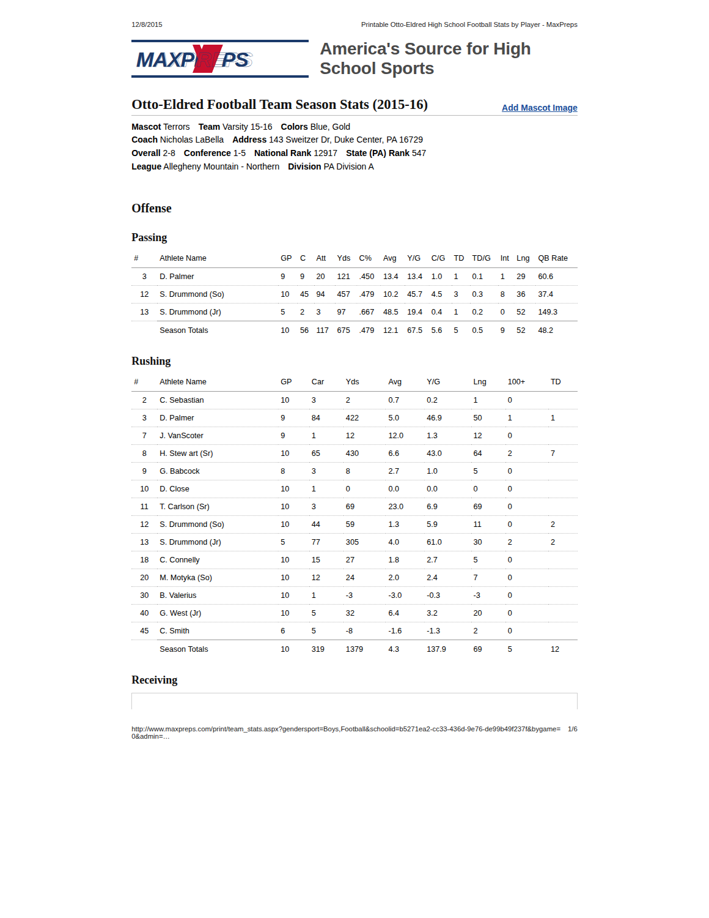12/8/2015 Printable Otto-Eldred High School Football Stats by Player - MaxPreps
MAXPREPS MAXPREPS
America's Source for High School Sports
Otto-Eldred Football Team Season Stats (2015-16)
Add Mascot Image
Mascot Terrors Team Varsity 15-16 Colors Blue, Gold
Coach Nicholas LaBella Address 143 Sweitzer Dr, Duke Center, PA 16729
Overall 2-8 Conference 1-5 National Rank 12917 State (PA) Rank 547
League Allegheny Mountain - Northern Division PA Division A
Offense
Passing
| # | Athlete Name | GP | C | Att | Yds | C% | Avg | Y/G | C/G | TD | TD/G | Int | Lng | QB Rate |
| --- | --- | --- | --- | --- | --- | --- | --- | --- | --- | --- | --- | --- | --- | --- |
| 3 | D. Palmer | 9 | 9 | 20 | 121 | .450 | 13.4 | 13.4 | 1.0 | 1 | 0.1 | 1 | 29 | 60.6 |
| 12 | S. Drummond (So) | 10 | 45 | 94 | 457 | .479 | 10.2 | 45.7 | 4.5 | 3 | 0.3 | 8 | 36 | 37.4 |
| 13 | S. Drummond (Jr) | 5 | 2 | 3 | 97 | .667 | 48.5 | 19.4 | 0.4 | 1 | 0.2 | 0 | 52 | 149.3 |
| | Season Totals | 10 | 56 | 117 | 675 | .479 | 12.1 | 67.5 | 5.6 | 5 | 0.5 | 9 | 52 | 48.2 |
Rushing
| # | Athlete Name | GP | Car | Yds | Avg | Y/G | Lng | 100+ | TD |
| --- | --- | --- | --- | --- | --- | --- | --- | --- | --- |
| 2 | C. Sebastian | 10 | 3 | 2 | 0.7 | 0.2 | 1 | 0 | |
| 3 | D. Palmer | 9 | 84 | 422 | 5.0 | 46.9 | 50 | 1 | 1 |
| 7 | J. VanScoter | 9 | 1 | 12 | 12.0 | 1.3 | 12 | 0 | |
| 8 | H. Stew art (Sr) | 10 | 65 | 430 | 6.6 | 43.0 | 64 | 2 | 7 |
| 9 | G. Babcock | 8 | 3 | 8 | 2.7 | 1.0 | 5 | 0 | |
| 10 | D. Close | 10 | 1 | 0 | 0.0 | 0.0 | 0 | 0 | |
| 11 | T. Carlson (Sr) | 10 | 3 | 69 | 23.0 | 6.9 | 69 | 0 | |
| 12 | S. Drummond (So) | 10 | 44 | 59 | 1.3 | 5.9 | 11 | 0 | 2 |
| 13 | S. Drummond (Jr) | 5 | 77 | 305 | 4.0 | 61.0 | 30 | 2 | 2 |
| 18 | C. Connelly | 10 | 15 | 27 | 1.8 | 2.7 | 5 | 0 | |
| 20 | M. Motyka (So) | 10 | 12 | 24 | 2.0 | 2.4 | 7 | 0 | |
| 30 | B. Valerius | 10 | 1 | -3 | -3.0 | -0.3 | -3 | 0 | |
| 40 | G. West (Jr) | 10 | 5 | 32 | 6.4 | 3.2 | 20 | 0 | |
| 45 | C. Smith | 6 | 5 | -8 | -1.6 | -1.3 | 2 | 0 | |
| | Season Totals | 10 | 319 | 1379 | 4.3 | 137.9 | 69 | 5 | 12 |
Receiving
http://www.maxpreps.com/print/team_stats.aspx?gendersport=Boys,Football&schoolid=b5271ea2-cc33-436d-9e76-de99b49f237f&bygame=0&admin=… 1/6